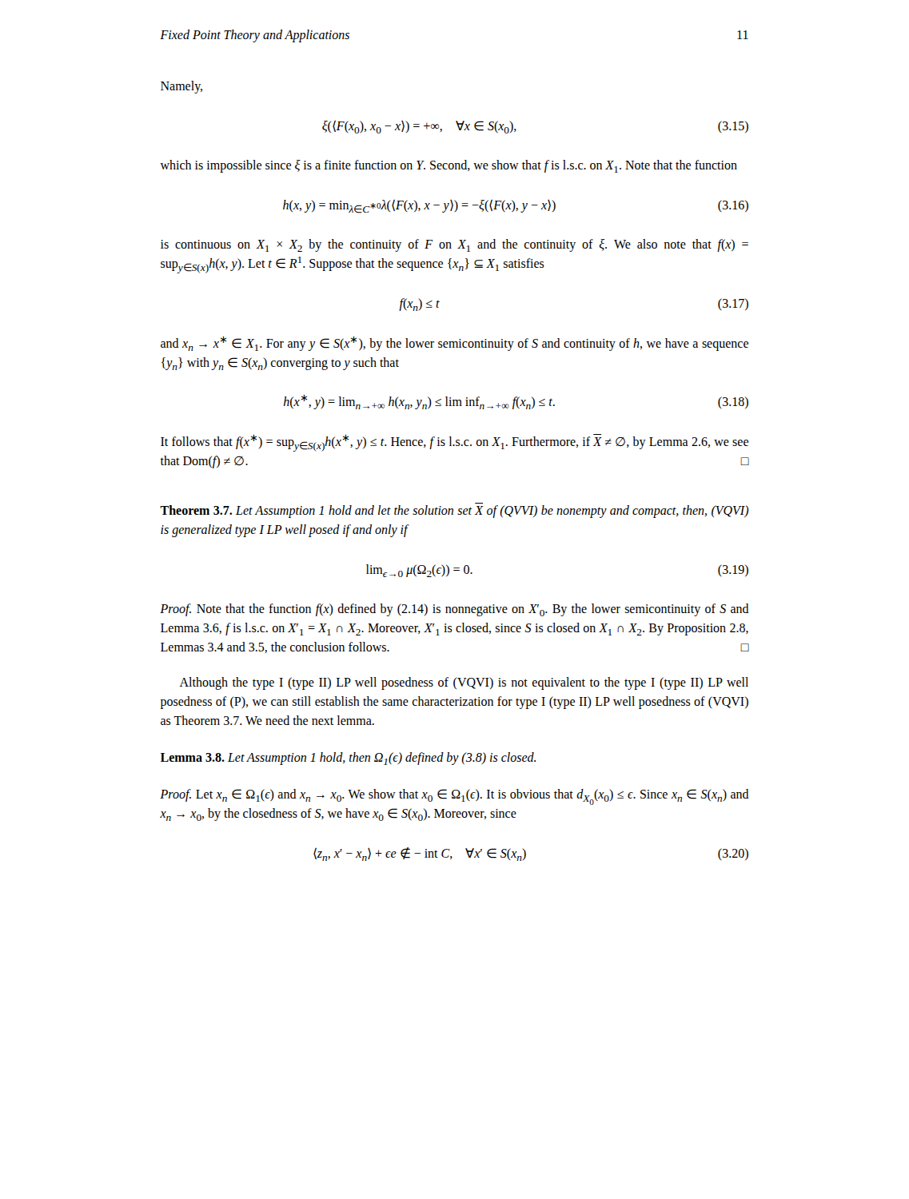Fixed Point Theory and Applications 11
Namely,
ξ(⟨F(x0), x0 − x⟩) = +∞, ∀x ∈ S(x0), (3.15)
which is impossible since ξ is a finite function on Y. Second, we show that f is l.s.c. on X1. Note that the function
h(x, y) = minλ∈C∗0λ(⟨F(x), x − y⟩) = −ξ(⟨F(x), y − x⟩) (3.16)
is continuous on X1 × X2 by the continuity of F on X1 and the continuity of ξ. We also note that f(x) = supy∈S(x)h(x, y). Let t ∈ R1. Suppose that the sequence {xn} ⊆ X1 satisfies
f(xn) ≤ t (3.17)
and xn → x∗ ∈ X1. For any y ∈ S(x∗), by the lower semicontinuity of S and continuity of h, we have a sequence {yn} with yn ∈ S(xn) converging to y such that
h(x∗, y) = limn→+∞ h(xn, yn) ≤ lim infn→+∞ f(xn) ≤ t. (3.18)
It follows that f(x∗) = supy∈S(x)h(x∗, y) ≤ t. Hence, f is l.s.c. on X1. Furthermore, if X ≠ ∅, by Lemma 2.6, we see that Dom(f) ≠ ∅. □
Theorem 3.7. Let Assumption 1 hold and let the solution set X of (QVVI) be nonempty and compact, then, (VQVI) is generalized type I LP well posed if and only if
limϵ→0 μ(Ω2(ϵ)) = 0. (3.19)
Proof. Note that the function f(x) defined by (2.14) is nonnegative on X′0. By the lower semicontinuity of S and Lemma 3.6, f is l.s.c. on X′1 = X1 ∩ X2. Moreover, X′1 is closed, since S is closed on X1 ∩ X2. By Proposition 2.8, Lemmas 3.4 and 3.5, the conclusion follows. □
Although the type I (type II) LP well posedness of (VQVI) is not equivalent to the type I (type II) LP well posedness of (P), we can still establish the same characterization for type I (type II) LP well posedness of (VQVI) as Theorem 3.7. We need the next lemma.
Lemma 3.8. Let Assumption 1 hold, then Ω1(ϵ) defined by (3.8) is closed.
Proof. Let xn ∈ Ω1(ϵ) and xn → x0. We show that x0 ∈ Ω1(ϵ). It is obvious that dX0(x0) ≤ ϵ. Since xn ∈ S(xn) and xn → x0, by the closedness of S, we have x0 ∈ S(x0). Moreover, since
⟨zn, x′ − xn⟩ + ϵe ∉ − int C, ∀x′ ∈ S(xn) (3.20)